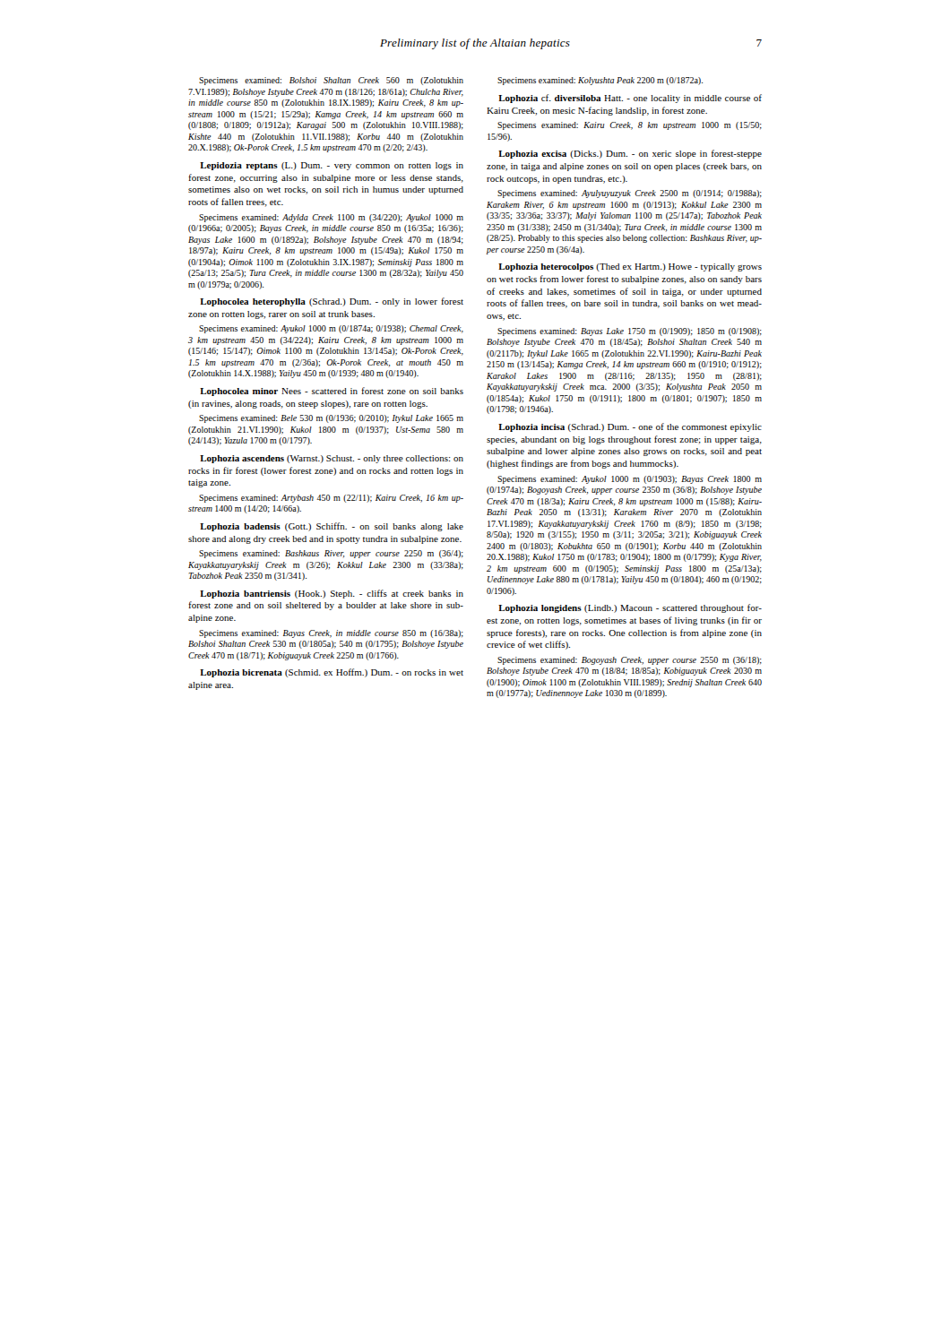Preliminary list of the Altaian hepatics 7
Specimens examined: Bolshoi Shaltan Creek 560 m (Zolotukhin 7.VI.1989); Bolshoye Istyube Creek 470 m (18/126; 18/61a); Chulcha River, in middle course 850 m (Zolotukhin 18.IX.1989); Kairu Creek, 8 km upstream 1000 m (15/21; 15/29a); Kamga Creek, 14 km upstream 660 m (0/1808; 0/1809; 0/1912a); Karagai 500 m (Zolotukhin 10.VIII.1988); Kishte 440 m (Zolotukhin 11.VII.1988); Korbu 440 m (Zolotukhin 20.X.1988); Ok-Porok Creek, 1.5 km upstream 470 m (2/20; 2/43).
Lepidozia reptans (L.) Dum. - very common on rotten logs in forest zone, occurring also in subalpine more or less dense stands, sometimes also on wet rocks, on soil rich in humus under upturned roots of fallen trees, etc.
Specimens examined: Adylda Creek 1100 m (34/220); Ayukol 1000 m (0/1966a; 0/2005); Bayas Creek, in middle course 850 m (16/35a; 16/36); Bayas Lake 1600 m (0/1892a); Bolshoye Istyube Creek 470 m (18/94; 18/97a); Kairu Creek, 8 km upstream 1000 m (15/49a); Kukol 1750 m (0/1904a); Oimok 1100 m (Zolotukhin 3.IX.1987); Seminskij Pass 1800 m (25a/13; 25a/5); Tura Creek, in middle course 1300 m (28/32a); Yailyu 450 m (0/1979a; 0/2006).
Lophocolea heterophylla (Schrad.) Dum. - only in lower forest zone on rotten logs, rarer on soil at trunk bases.
Specimens examined: Ayukol 1000 m (0/1874a; 0/1938); Chemal Creek, 3 km upstream 450 m (34/224); Kairu Creek, 8 km upstream 1000 m (15/146; 15/147); Oimok 1100 m (Zolotukhin 13/145a); Ok-Porok Creek, 1.5 km upstream 470 m (2/36a); Ok-Porok Creek, at mouth 450 m (Zolotukhin 14.X.1988); Yailyu 450 m (0/1939; 480 m (0/1940).
Lophocolea minor Nees - scattered in forest zone on soil banks (in ravines, along roads, on steep slopes), rare on rotten logs.
Specimens examined: Bele 530 m (0/1936; 0/2010); Itykul Lake 1665 m (Zolotukhin 21.VI.1990); Kukol 1800 m (0/1937); Ust-Sema 580 m (24/143); Yazula 1700 m (0/1797).
Lophozia ascendens (Warnst.) Schust. - only three collections: on rocks in fir forest (lower forest zone) and on rocks and rotten logs in taiga zone.
Specimens examined: Artybash 450 m (22/11); Kairu Creek, 16 km upstream 1400 m (14/20; 14/66a).
Lophozia badensis (Gott.) Schiffn. - on soil banks along lake shore and along dry creek bed and in spotty tundra in subalpine zone.
Specimens examined: Bashkaus River, upper course 2250 m (36/4); Kayakkatuyarykskij Creek m (3/26); Kokkul Lake 2300 m (33/38a); Tabozhok Peak 2350 m (31/341).
Lophozia bantriensis (Hook.) Steph. - cliffs at creek banks in forest zone and on soil sheltered by a boulder at lake shore in subalpine zone.
Specimens examined: Bayas Creek, in middle course 850 m (16/38a); Bolshoi Shaltan Creek 530 m (0/1805a); 540 m (0/1795); Bolshoye Istyube Creek 470 m (18/71); Kobiguayuk Creek 2250 m (0/1766).
Lophozia bicrenata (Schmid. ex Hoffm.) Dum. - on rocks in wet alpine area.
Specimens examined: Kolyushta Peak 2200 m (0/1872a).
Lophozia cf. diversiloba Hatt. - one locality in middle course of Kairu Creek, on mesic N-facing landslip, in forest zone.
Specimens examined: Kairu Creek, 8 km upstream 1000 m (15/50; 15/96).
Lophozia excisa (Dicks.) Dum. - on xeric slope in forest-steppe zone, in taiga and alpine zones on soil on open places (creek bars, on rock outcops, in open tundras, etc.).
Specimens examined: Ayulyuyuzyuk Creek 2500 m (0/1914; 0/1988a); Karakem River, 6 km upstream 1600 m (0/1913); Kokkul Lake 2300 m (33/35; 33/36a; 33/37); Malyi Yaloman 1100 m (25/147a); Tabozhok Peak 2350 m (31/338); 2450 m (31/340a); Tura Creek, in middle course 1300 m (28/25). Probably to this species also belong collection: Bashkaus River, upper course 2250 m (36/4a).
Lophozia heterocolpos (Thed ex Hartm.) Howe - typically grows on wet rocks from lower forest to subalpine zones, also on sandy bars of creeks and lakes, sometimes of soil in taiga, or under upturned roots of fallen trees, on bare soil in tundra, soil banks on wet meadows, etc.
Specimens examined: Bayas Lake 1750 m (0/1909); 1850 m (0/1908); Bolshoye Istyube Creek 470 m (18/45a); Bolshoi Shaltan Creek 540 m (0/2117b); Itykul Lake 1665 m (Zolotukhin 22.VI.1990); Kairu-Bazhi Peak 2150 m (13/145a); Kamga Creek, 14 km upstream 660 m (0/1910; 0/1912); Karakol Lakes 1900 m (28/116; 28/135); 1950 m (28/81); Kayakkatuyarykskij Creek mca. 2000 (3/35); Kolyushta Peak 2050 m (0/1854a); Kukol 1750 m (0/1911); 1800 m (0/1801; 0/1907); 1850 m (0/1798; 0/1946a).
Lophozia incisa (Schrad.) Dum. - one of the commonest epixylic species, abundant on big logs throughout forest zone; in upper taiga, subalpine and lower alpine zones also grows on rocks, soil and peat (highest findings are from bogs and hummocks).
Specimens examined: Ayukol 1000 m (0/1903); Bayas Creek 1800 m (0/1974a); Bogoyash Creek, upper course 2350 m (36/8); Bolshoye Istyube Creek 470 m (18/3a); Kairu Creek, 8 km upstream 1000 m (15/88); Kairu-Bazhi Peak 2050 m (13/31); Karakem River 2070 m (Zolotukhin 17.VI.1989); Kayakkatuyarykskij Creek 1760 m (8/9); 1850 m (3/198; 8/50a); 1920 m (3/155); 1950 m (3/11; 3/205a; 3/21); Kobiguayuk Creek 2400 m (0/1803); Kobukhta 650 m (0/1901); Korbu 440 m (Zolotukhin 20.X.1988); Kukol 1750 m (0/1783; 0/1904); 1800 m (0/1799); Kyga River, 2 km upstream 600 m (0/1905); Seminskij Pass 1800 m (25a/13a); Uedinennoye Lake 880 m (0/1781a); Yailyu 450 m (0/1804); 460 m (0/1902; 0/1906).
Lophozia longidens (Lindb.) Macoun - scattered throughout forest zone, on rotten logs, sometimes at bases of living trunks (in fir or spruce forests), rare on rocks. One collection is from alpine zone (in crevice of wet cliffs).
Specimens examined: Bogoyash Creek, upper course 2550 m (36/18); Bolshoye Istyube Creek 470 m (18/84; 18/85a); Kobiguayuk Creek 2030 m (0/1900); Oimok 1100 m (Zolotukhin VIII.1989); Srednij Shaltan Creek 640 m (0/1977a); Uedinennoye Lake 1030 m (0/1899).